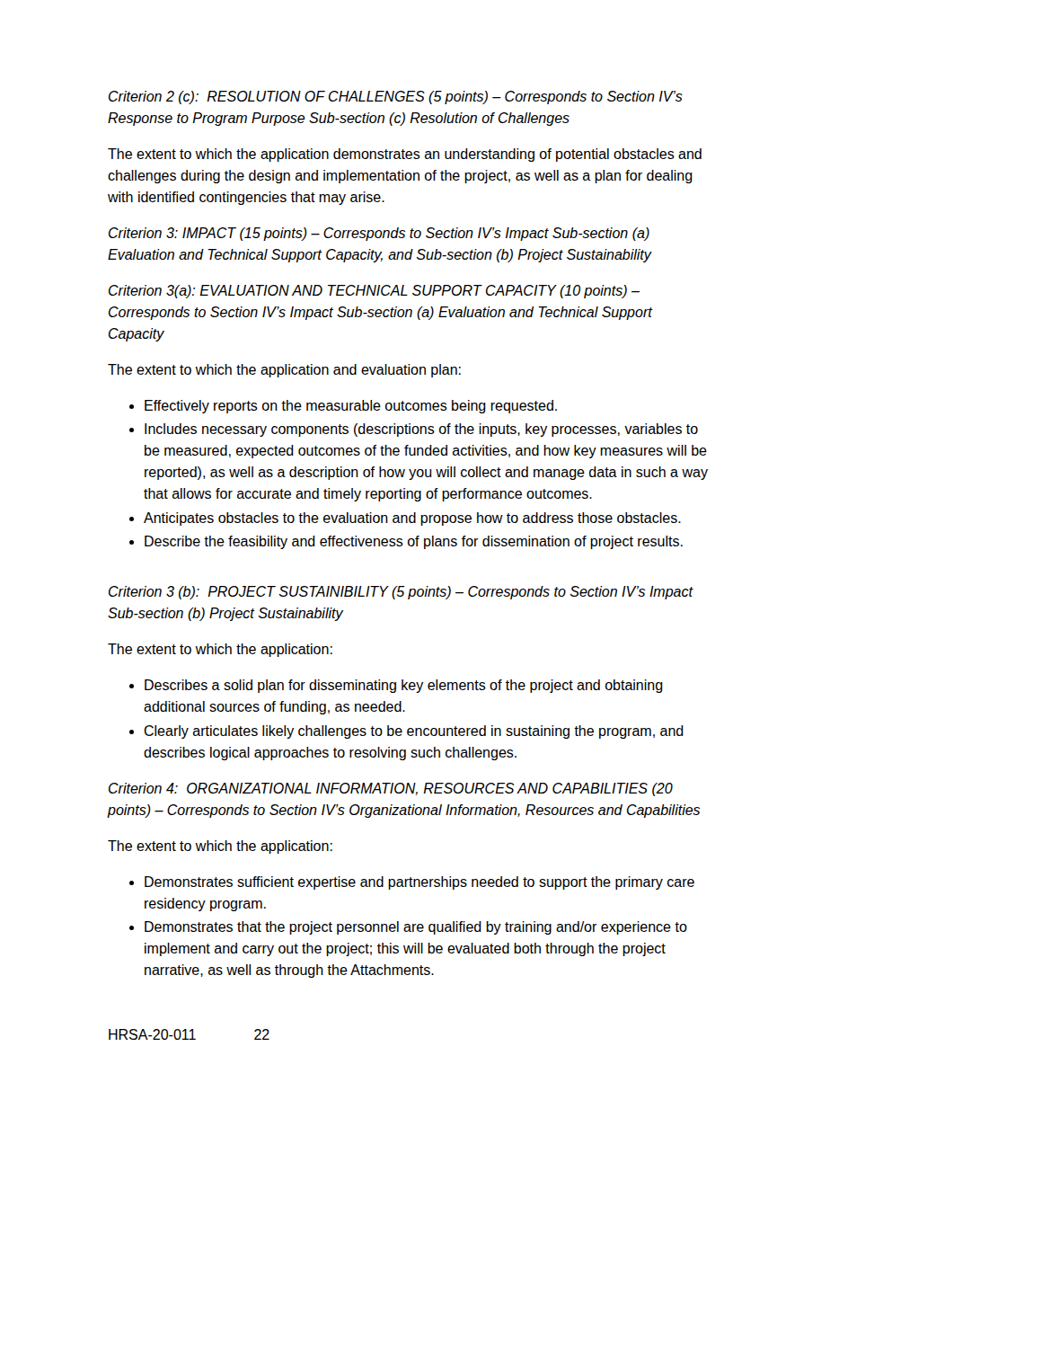Criterion 2 (c): RESOLUTION OF CHALLENGES (5 points) – Corresponds to Section IV’s Response to Program Purpose Sub-section (c) Resolution of Challenges
The extent to which the application demonstrates an understanding of potential obstacles and challenges during the design and implementation of the project, as well as a plan for dealing with identified contingencies that may arise.
Criterion 3: IMPACT (15 points) – Corresponds to Section IV’s Impact Sub-section (a) Evaluation and Technical Support Capacity, and Sub-section (b) Project Sustainability
Criterion 3(a): EVALUATION AND TECHNICAL SUPPORT CAPACITY (10 points) – Corresponds to Section IV’s Impact Sub-section (a) Evaluation and Technical Support Capacity
The extent to which the application and evaluation plan:
Effectively reports on the measurable outcomes being requested.
Includes necessary components (descriptions of the inputs, key processes, variables to be measured, expected outcomes of the funded activities, and how key measures will be reported), as well as a description of how you will collect and manage data in such a way that allows for accurate and timely reporting of performance outcomes.
Anticipates obstacles to the evaluation and propose how to address those obstacles.
Describe the feasibility and effectiveness of plans for dissemination of project results.
Criterion 3 (b): PROJECT SUSTAINIBILITY (5 points) – Corresponds to Section IV’s Impact Sub-section (b) Project Sustainability
The extent to which the application:
Describes a solid plan for disseminating key elements of the project and obtaining additional sources of funding, as needed.
Clearly articulates likely challenges to be encountered in sustaining the program, and describes logical approaches to resolving such challenges.
Criterion 4: ORGANIZATIONAL INFORMATION, RESOURCES AND CAPABILITIES (20 points) – Corresponds to Section IV’s Organizational Information, Resources and Capabilities
The extent to which the application:
Demonstrates sufficient expertise and partnerships needed to support the primary care residency program.
Demonstrates that the project personnel are qualified by training and/or experience to implement and carry out the project; this will be evaluated both through the project narrative, as well as through the Attachments.
HRSA-20-011 22